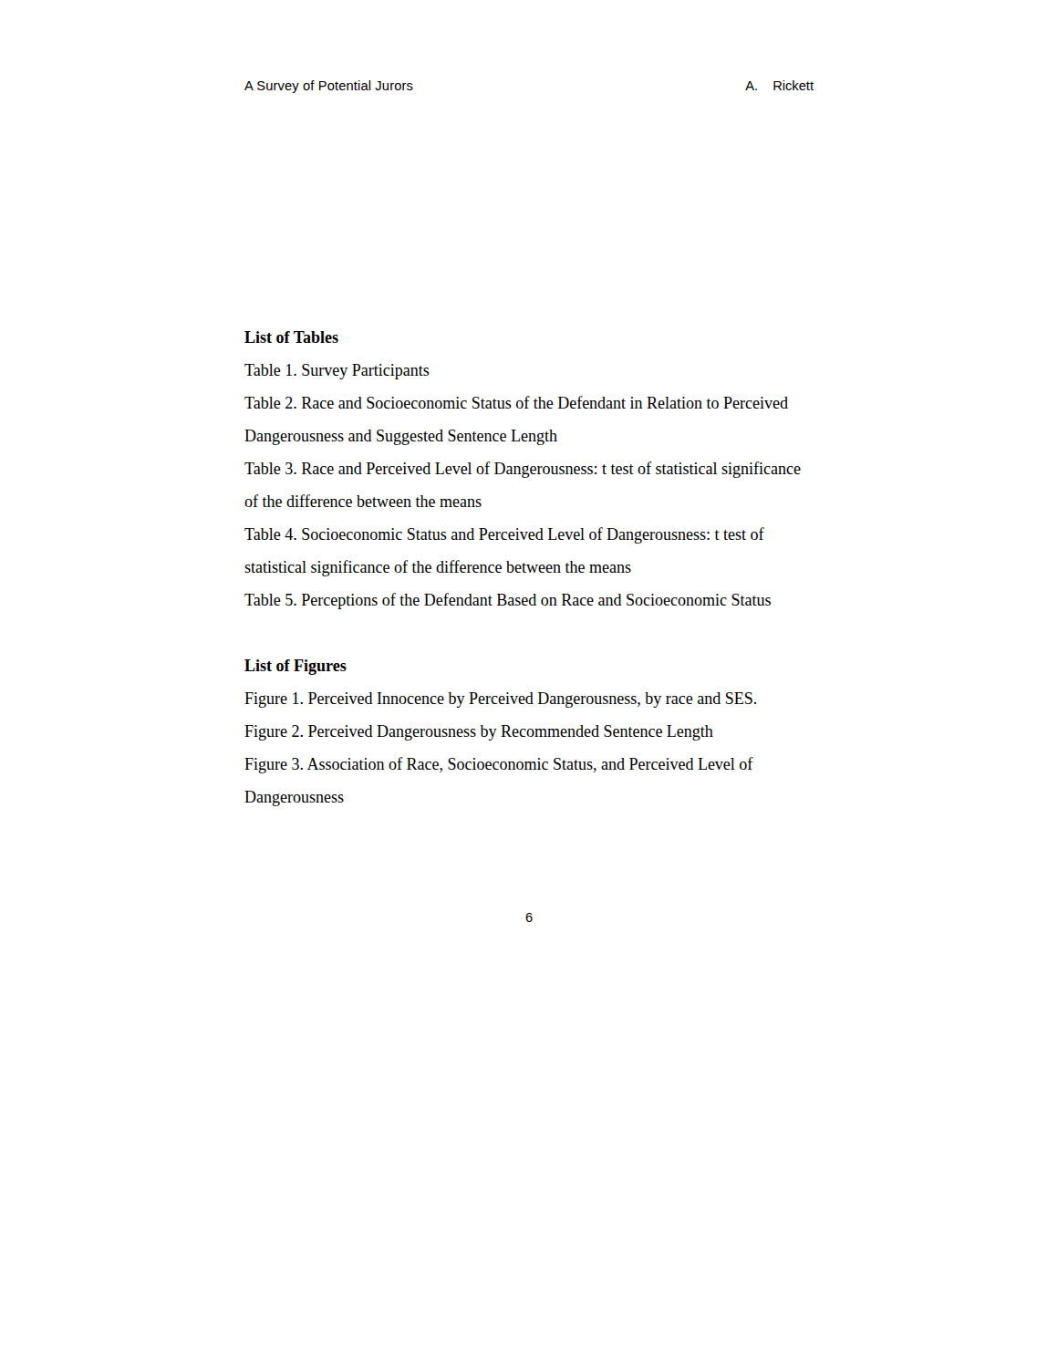A Survey of Potential Jurors A. Rickett
List of Tables
Table 1. Survey Participants
Table 2. Race and Socioeconomic Status of the Defendant in Relation to Perceived Dangerousness and Suggested Sentence Length
Table 3. Race and Perceived Level of Dangerousness: t test of statistical significance of the difference between the means
Table 4. Socioeconomic Status and Perceived Level of Dangerousness: t test of statistical significance of the difference between the means
Table 5. Perceptions of the Defendant Based on Race and Socioeconomic Status
List of Figures
Figure 1. Perceived Innocence by Perceived Dangerousness, by race and SES.
Figure 2. Perceived Dangerousness by Recommended Sentence Length
Figure 3. Association of Race, Socioeconomic Status, and Perceived Level of Dangerousness
6